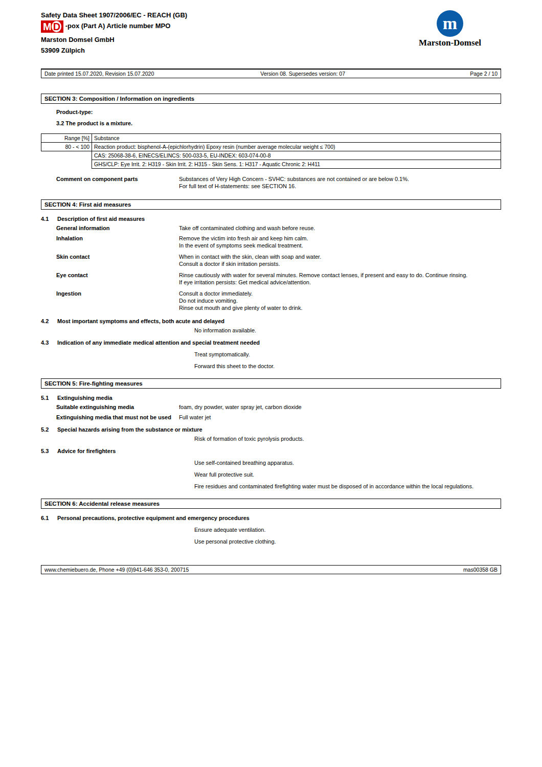Safety Data Sheet 1907/2006/EC - REACH (GB)
MD -pox (Part A) Article number MPO
Marston Domsel GmbH
53909 Zülpich
m
Marston-Domsel
Date printed 15.07.2020, Revision 15.07.2020 Version 08. Supersedes version: 07 Page 2 / 10
SECTION 3: Composition / Information on ingredients
Product-type:
3.2 The product is a mixture.
| Range [%] | Substance |
| 80 - < 100 | Reaction product: bisphenol-A-(epichlorhydrin) Epoxy resin (number average molecular weight ≤ 700) |
| | CAS: 25068-38-6, EINECS/ELINCS: 500-033-5, EU-INDEX: 603-074-00-8 |
| | GHS/CLP: Eye Irrit. 2: H319 - Skin Irrit. 2: H315 - Skin Sens. 1: H317 - Aquatic Chronic 2: H411 |
Comment on component parts
Substances of Very High Concern - SVHC: substances are not contained or are below 0.1%.
For full text of H-statements: see SECTION 16.
SECTION 4: First aid measures
4.1
Description of first aid measures
General information
Take off contaminated clothing and wash before reuse.
Inhalation
Remove the victim into fresh air and keep him calm.
In the event of symptoms seek medical treatment.
Skin contact
When in contact with the skin, clean with soap and water.
Consult a doctor if skin irritation persists.
Eye contact
Rinse cautiously with water for several minutes. Remove contact lenses, if present and easy to do. Continue rinsing.
If eye irritation persists: Get medical advice/attention.
Ingestion
Consult a doctor immediately.
Do not induce vomiting.
Rinse out mouth and give plenty of water to drink.
4.2
Most important symptoms and effects, both acute and delayed
No information available.
4.3
Indication of any immediate medical attention and special treatment needed
Treat symptomatically.
Forward this sheet to the doctor.
SECTION 5: Fire-fighting measures
5.1
Extinguishing media
Suitable extinguishing media
foam, dry powder, water spray jet, carbon dioxide
Extinguishing media that must not be used
Full water jet
5.2
Special hazards arising from the substance or mixture
Risk of formation of toxic pyrolysis products.
5.3
Advice for firefighters
Use self-contained breathing apparatus.
Wear full protective suit.
Fire residues and contaminated firefighting water must be disposed of in accordance within the local regulations.
SECTION 6: Accidental release measures
6.1
Personal precautions, protective equipment and emergency procedures
Ensure adequate ventilation.
Use personal protective clothing.
www.chemiebuero.de, Phone +49 (0)941-646 353-0, 200715 mas00358 GB